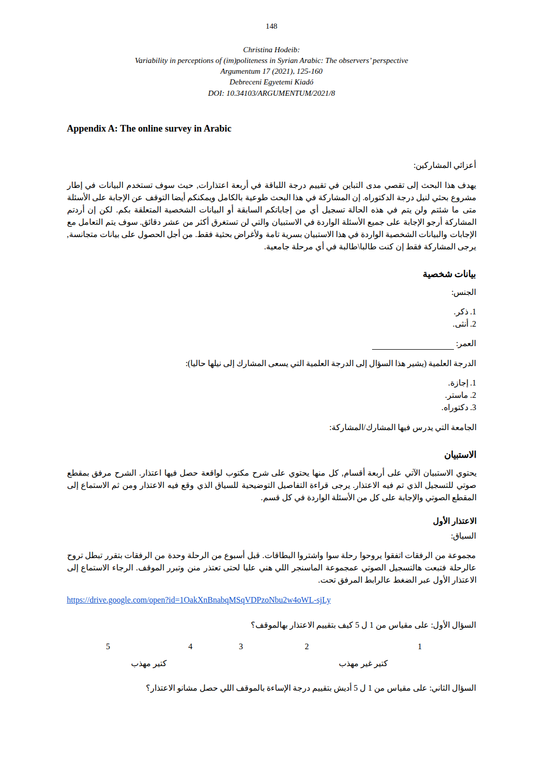148
Christina Hodeib:
Variability in perceptions of (im)politeness in Syrian Arabic: The observers’ perspective
Argumentum 17 (2021), 125-160
Debreceni Egyetemi Kiadó
DOI: 10.34103/ARGUMENTUM/2021/8
Appendix A: The online survey in Arabic
أعزائي المشاركين:
يهدف هذا البحث إلى تقصي مدى التباين في تقييم درجة اللباقة في أربعة اعتذارات, حيث سوف تستخدم البيانات في إطار مشروع بحثي لنيل درجة الدكتوراه. إن المشاركة في هذا البحث طوعية بالكامل ويمكنكم أيضا التوقف عن الإجابة على الأسئلة متى ما شئتم ولن يتم في هذه الحالة تسجيل أي من إجاباتكم السابقة أو البيانات الشخصية المتعلقة بكم. لكن إن أردتم المشاركة أرجو الإجابة على جميع الأسئلة الواردة في الاستبيان والتي لن تستغرق أكثر من عشر دقائق. سوف يتم التعامل مع الإجابات والبيانات الشخصية الواردة في هذا الاستبيان بسرية تامة ولأغراض بحثية فقط. من أجل الحصول على بيانات متجانسة, يرجى المشاركة فقط إن كنت طالبا\طالبة في أي مرحلة جامعية.
بيانات شخصية
الجنس:
1. ذكر.
2. أنثى.
العمر:
الدرجة العلمية (يشير هذا السؤال إلى الدرجة العلمية التي يسعى المشارك إلى نيلها حاليا):
1. إجازة.
2. ماستر.
3. دكتوراه.
الجامعة التي يدرس فيها المشارك/المشاركة:
الاستبيان
يحتوي الاستبيان الآتي على أربعة أقسام, كل منها يحتوي على شرح مكتوب لواقعة حصل فيها اعتذار. الشرح مرفق بمقطع صوتي للتسجيل الذي تم فيه الاعتذار. يرجى قراءة التفاصيل التوضيحية للسياق الذي وقع فيه الاعتذار ومن ثم الاستماع إلى المقطع الصوتي والإجابة على كل من الأسئلة الواردة في كل قسم.
الاعتذار الأول
السياق:
مجموعة من الرفقات اتفقوا يروحوا رحلة سوا واشتروا البطاقات. قبل أسبوع من الرحلة وحدة من الرفقات بتقرر تبطل تروح عالرحلة فتبعت هالتسجيل الصوتي عمجموعة الماسنجر اللي هني عليا لحتى تعتذر منن وتبرر الموقف. الرجاء الاستماع إلى الاعتذار الأول عبر الضغط عالرابط المرفق تحت.
https://drive.google.com/open?id=1OakXnBnabqMSqVDPzoNbu2w4oWL-sjLy
السؤال الأول: على مقياس من 1 ل 5 كيف بتقييم الاعتذار بهالموقف؟
| 1 | 2 | 3 | 4 | 5 |
| كتير غير مهذب | | كتير مهذب |
السؤال الثاني: على مقياس من 1 ل 5 أديش بتقييم درجة الإساءة بالموقف اللي حصل مشانو الاعتذار؟